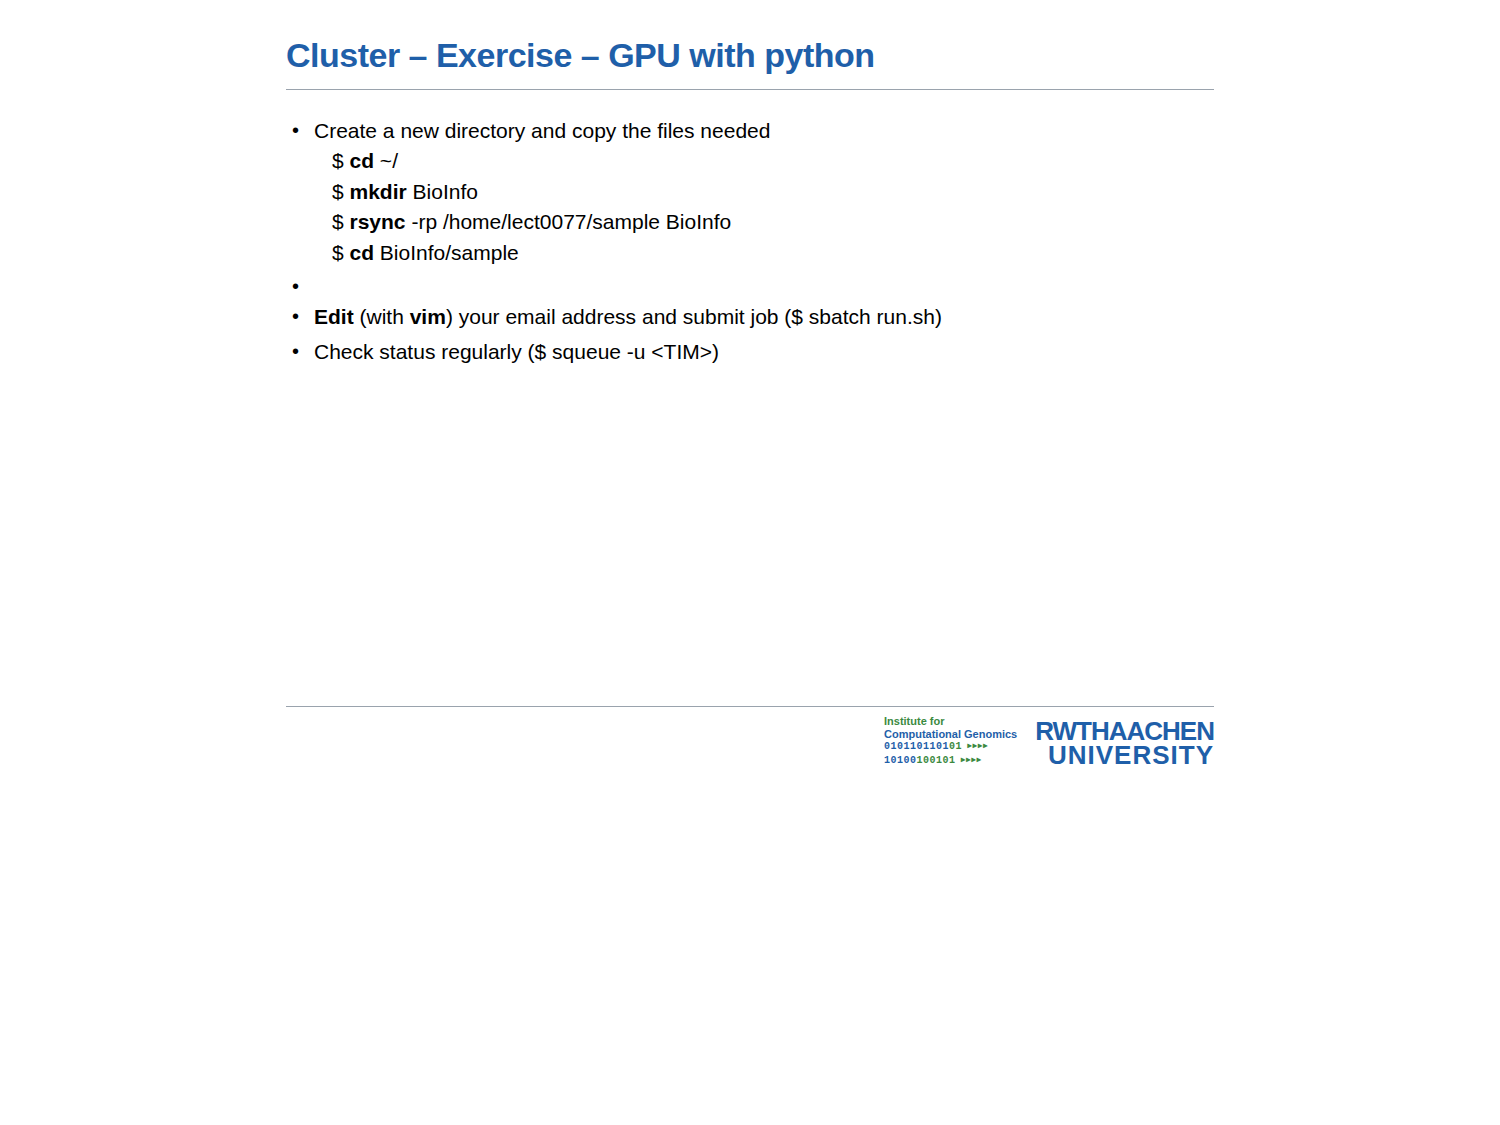Cluster – Exercise – GPU with python
Create a new directory and copy the files needed $ cd ~/ $ mkdir BioInfo $ rsync -rp /home/lect0077/sample BioInfo $ cd BioInfo/sample
Edit (with vim) your email address and submit job ($ sbatch run.sh)
Check status regularly ($ squeue -u <TIM>)
Institute for
Computational Genomics
010110110101▸▸▸▸
10100100101▸▸▸▸
RWTHAACHEN
UNIVERSITY